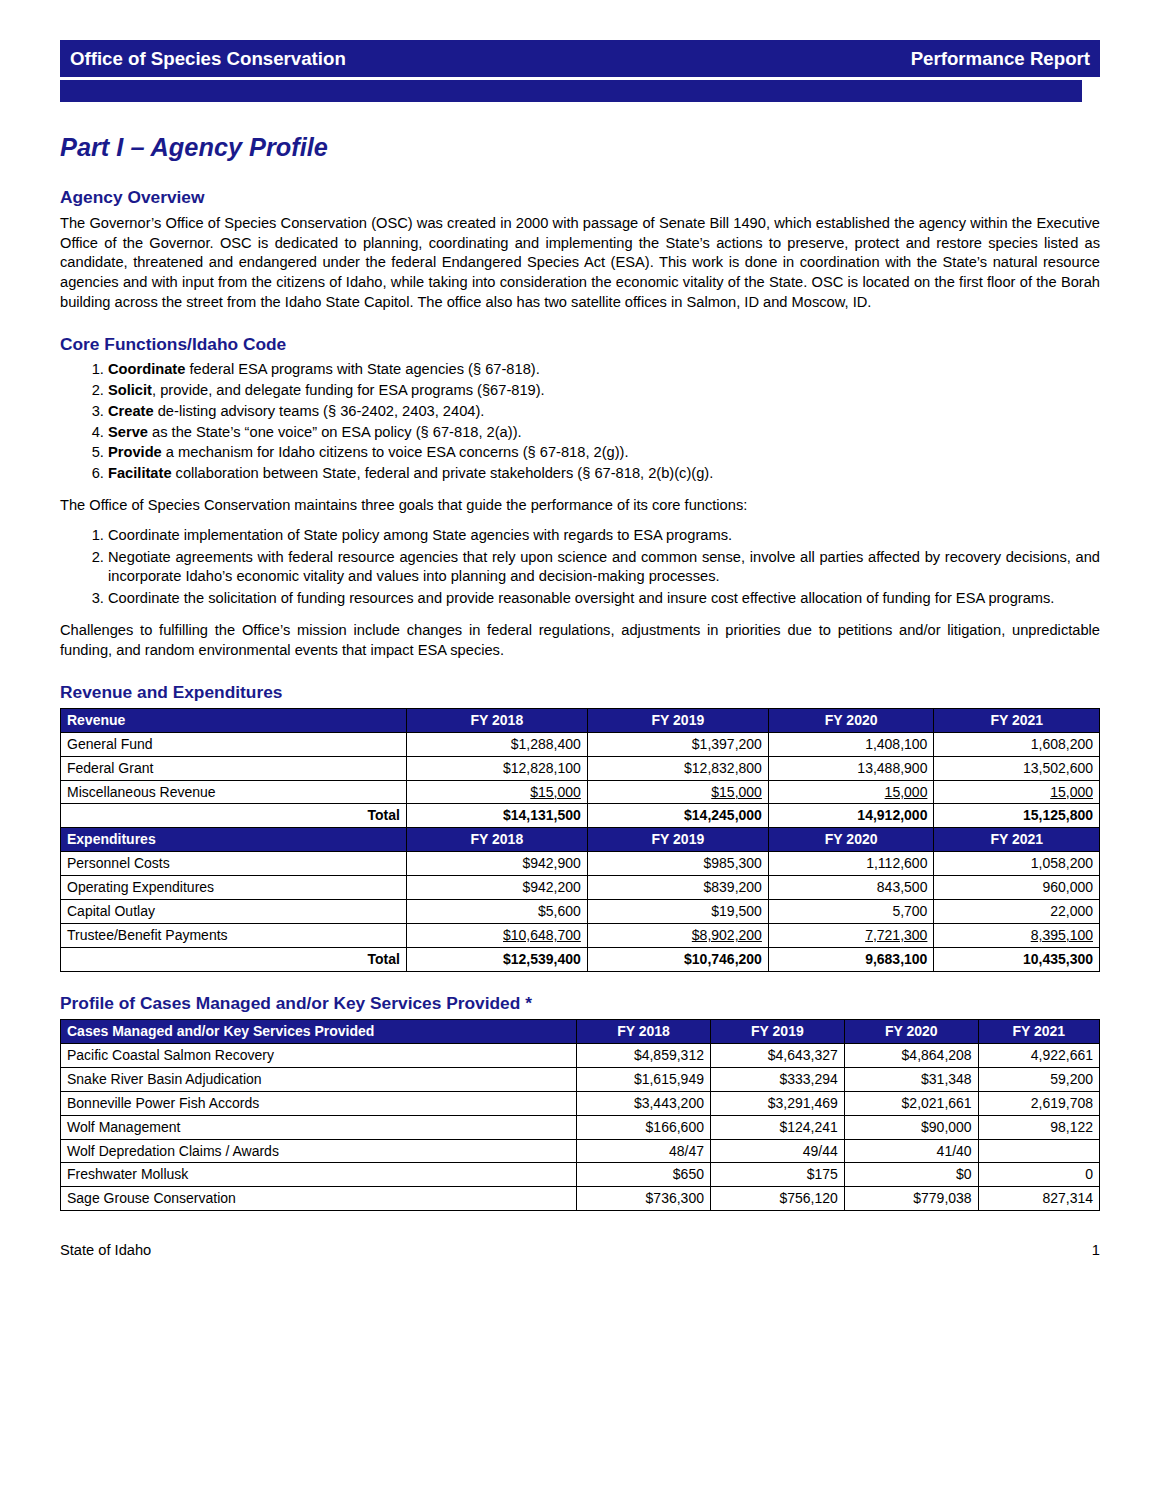Office of Species Conservation Performance Report
Part I – Agency Profile
Agency Overview
The Governor’s Office of Species Conservation (OSC) was created in 2000 with passage of Senate Bill 1490, which established the agency within the Executive Office of the Governor. OSC is dedicated to planning, coordinating and implementing the State’s actions to preserve, protect and restore species listed as candidate, threatened and endangered under the federal Endangered Species Act (ESA). This work is done in coordination with the State’s natural resource agencies and with input from the citizens of Idaho, while taking into consideration the economic vitality of the State. OSC is located on the first floor of the Borah building across the street from the Idaho State Capitol. The office also has two satellite offices in Salmon, ID and Moscow, ID.
Core Functions/Idaho Code
Coordinate federal ESA programs with State agencies (§ 67-818).
Solicit, provide, and delegate funding for ESA programs (§67-819).
Create de-listing advisory teams (§ 36-2402, 2403, 2404).
Serve as the State’s “one voice” on ESA policy (§ 67-818, 2(a)).
Provide a mechanism for Idaho citizens to voice ESA concerns (§ 67-818, 2(g)).
Facilitate collaboration between State, federal and private stakeholders (§ 67-818, 2(b)(c)(g).
The Office of Species Conservation maintains three goals that guide the performance of its core functions:
Coordinate implementation of State policy among State agencies with regards to ESA programs.
Negotiate agreements with federal resource agencies that rely upon science and common sense, involve all parties affected by recovery decisions, and incorporate Idaho’s economic vitality and values into planning and decision-making processes.
Coordinate the solicitation of funding resources and provide reasonable oversight and insure cost effective allocation of funding for ESA programs.
Challenges to fulfilling the Office’s mission include changes in federal regulations, adjustments in priorities due to petitions and/or litigation, unpredictable funding, and random environmental events that impact ESA species.
Revenue and Expenditures
| Revenue | FY 2018 | FY 2019 | FY 2020 | FY 2021 |
| --- | --- | --- | --- | --- |
| General Fund | $1,288,400 | $1,397,200 | 1,408,100 | 1,608,200 |
| Federal Grant | $12,828,100 | $12,832,800 | 13,488,900 | 13,502,600 |
| Miscellaneous Revenue | $15,000 | $15,000 | 15,000 | 15,000 |
| Total | $14,131,500 | $14,245,000 | 14,912,000 | 15,125,800 |
| Expenditures | FY 2018 | FY 2019 | FY 2020 | FY 2021 |
| Personnel Costs | $942,900 | $985,300 | 1,112,600 | 1,058,200 |
| Operating Expenditures | $942,200 | $839,200 | 843,500 | 960,000 |
| Capital Outlay | $5,600 | $19,500 | 5,700 | 22,000 |
| Trustee/Benefit Payments | $10,648,700 | $8,902,200 | 7,721,300 | 8,395,100 |
| Total | $12,539,400 | $10,746,200 | 9,683,100 | 10,435,300 |
Profile of Cases Managed and/or Key Services Provided *
| Cases Managed and/or Key Services Provided | FY 2018 | FY 2019 | FY 2020 | FY 2021 |
| --- | --- | --- | --- | --- |
| Pacific Coastal Salmon Recovery | $4,859,312 | $4,643,327 | $4,864,208 | 4,922,661 |
| Snake River Basin Adjudication | $1,615,949 | $333,294 | $31,348 | 59,200 |
| Bonneville Power Fish Accords | $3,443,200 | $3,291,469 | $2,021,661 | 2,619,708 |
| Wolf Management | $166,600 | $124,241 | $90,000 | 98,122 |
| Wolf Depredation Claims / Awards | 48/47 | 49/44 | 41/40 | |
| Freshwater Mollusk | $650 | $175 | $0 | 0 |
| Sage Grouse Conservation | $736,300 | $756,120 | $779,038 | 827,314 |
State of Idaho 1